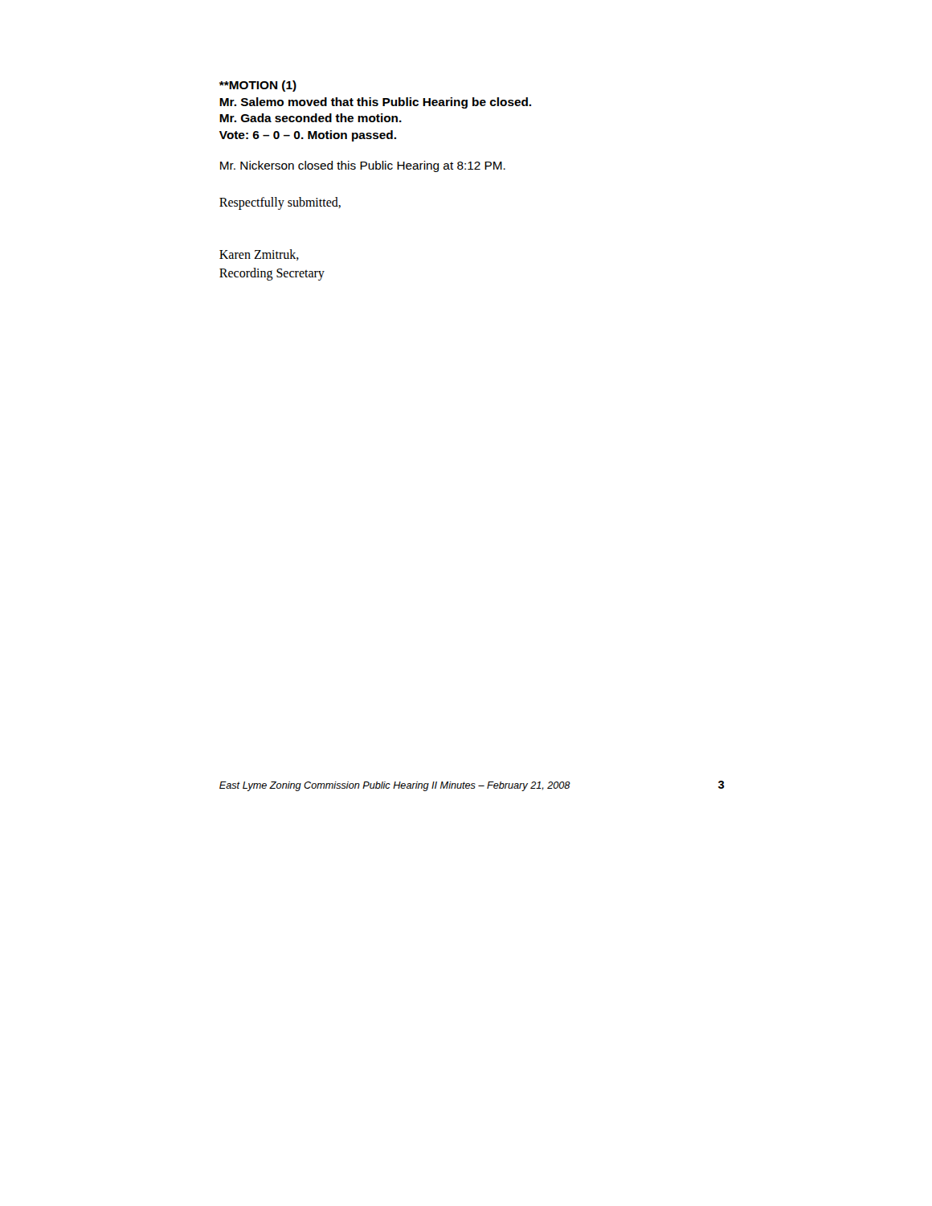**MOTION (1) Mr. Salemo moved that this Public Hearing be closed. Mr. Gada seconded the motion. Vote: 6 – 0 – 0. Motion passed.
Mr. Nickerson closed this Public Hearing at 8:12 PM.
Respectfully submitted,
Karen Zmitruk,
Recording Secretary
East Lyme Zoning Commission Public Hearing II Minutes – February 21, 2008
3